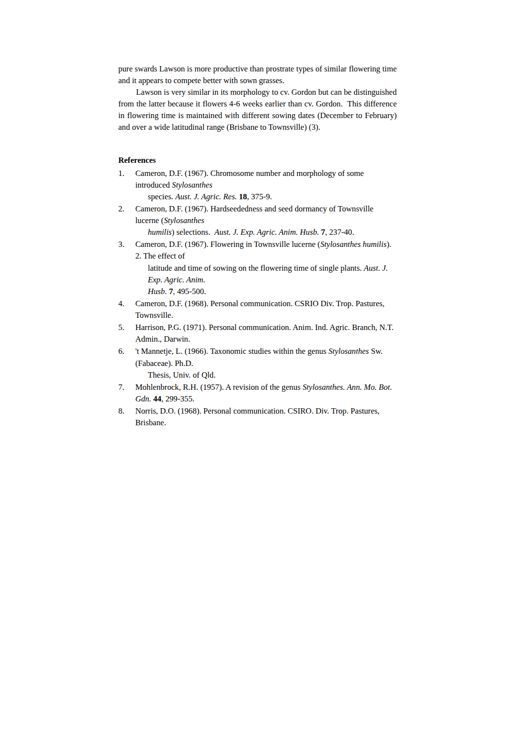pure swards Lawson is more productive than prostrate types of similar flowering time and it appears to compete better with sown grasses.
Lawson is very similar in its morphology to cv. Gordon but can be distinguished from the latter because it flowers 4-6 weeks earlier than cv. Gordon. This difference in flowering time is maintained with different sowing dates (December to February) and over a wide latitudinal range (Brisbane to Townsville) (3).
References
1. Cameron, D.F. (1967). Chromosome number and morphology of some introduced Stylosanthes species. Aust. J. Agric. Res. 18, 375-9.
2. Cameron, D.F. (1967). Hardseededness and seed dormancy of Townsville lucerne (Stylosanthes humilis) selections. Aust. J. Exp. Agric. Anim. Husb. 7, 237-40.
3. Cameron, D.F. (1967). Flowering in Townsville lucerne (Stylosanthes humilis). 2. The effect of latitude and time of sowing on the flowering time of single plants. Aust. J. Exp. Agric. Anim. Husb. 7, 495-500.
4. Cameron, D.F. (1968). Personal communication. CSRIO Div. Trop. Pastures, Townsville.
5. Harrison, P.G. (1971). Personal communication. Anim. Ind. Agric. Branch, N.T. Admin., Darwin.
6.'t Mannetje, L. (1966). Taxonomic studies within the genus Stylosanthes Sw. (Fabaceae). Ph.D. Thesis, Univ. of Qld.
7. Mohlenbrock, R.H. (1957). A revision of the genus Stylosanthes. Ann. Mo. Bot. Gdn. 44, 299-355.
8. Norris, D.O. (1968). Personal communication. CSIRO. Div. Trop. Pastures, Brisbane.